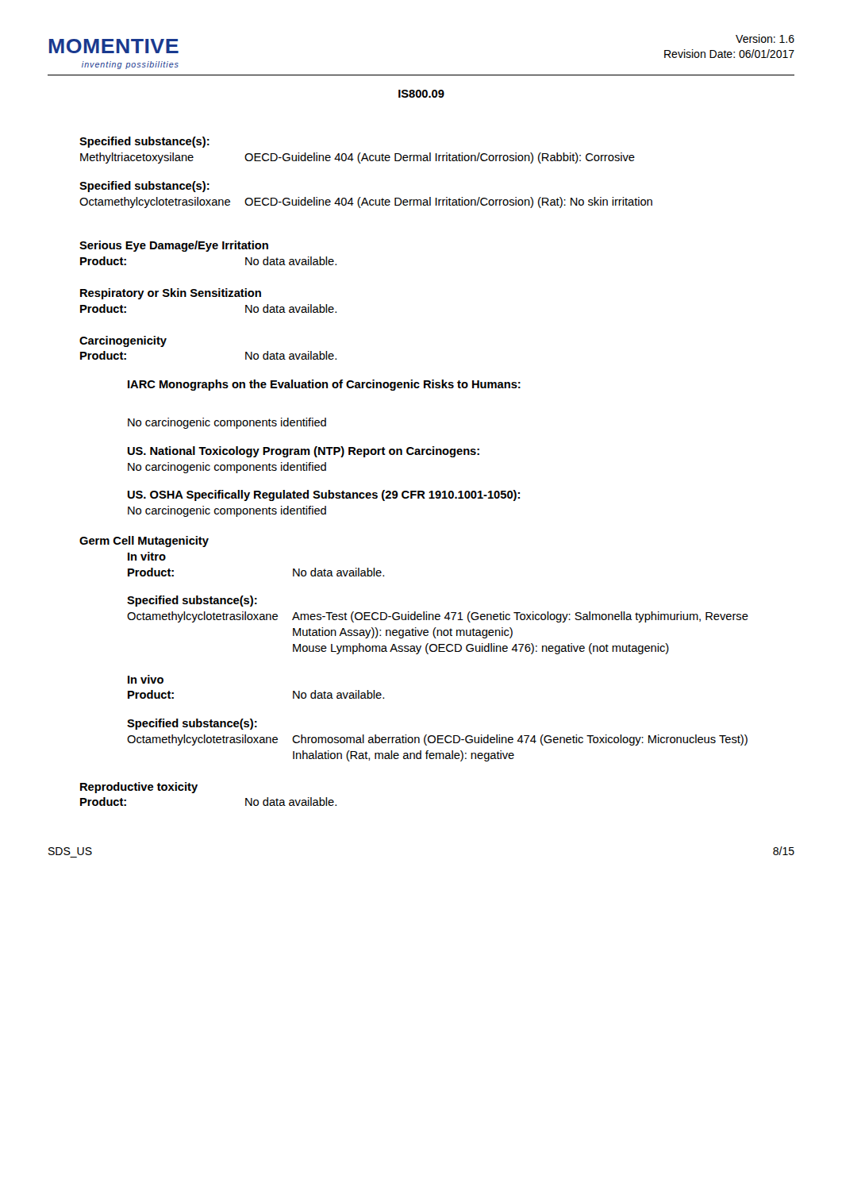MOMENTIVE
inventing possibilities
Version: 1.6
Revision Date: 06/01/2017
IS800.09
Specified substance(s):
| Methyltriacetoxysilane | OECD-Guideline 404 (Acute Dermal Irritation/Corrosion) (Rabbit): Corrosive |
Specified substance(s):
| Octamethylcyclotetrasiloxane | OECD-Guideline 404 (Acute Dermal Irritation/Corrosion) (Rat): No skin irritation |
Serious Eye Damage/Eye Irritation
| Product: | No data available. |
Respiratory or Skin Sensitization
| Product: | No data available. |
Carcinogenicity
| Product: | No data available. |
IARC Monographs on the Evaluation of Carcinogenic Risks to Humans:
No carcinogenic components identified
US. National Toxicology Program (NTP) Report on Carcinogens:
No carcinogenic components identified
US. OSHA Specifically Regulated Substances (29 CFR 1910.1001-1050):
No carcinogenic components identified
Germ Cell Mutagenicity
In vitro
| Product: | No data available. |
Specified substance(s):
| Octamethylcyclotetrasiloxane | Ames-Test (OECD-Guideline 471 (Genetic Toxicology: Salmonella typhimurium, Reverse Mutation Assay)): negative (not mutagenic) Mouse Lymphoma Assay (OECD Guidline 476): negative (not mutagenic) |
In vivo
| Product: | No data available. |
Specified substance(s):
| Octamethylcyclotetrasiloxane | Chromosomal aberration (OECD-Guideline 474 (Genetic Toxicology: Micronucleus Test)) Inhalation (Rat, male and female): negative |
Reproductive toxicity
| Product: | No data available. |
SDS_US
8/15